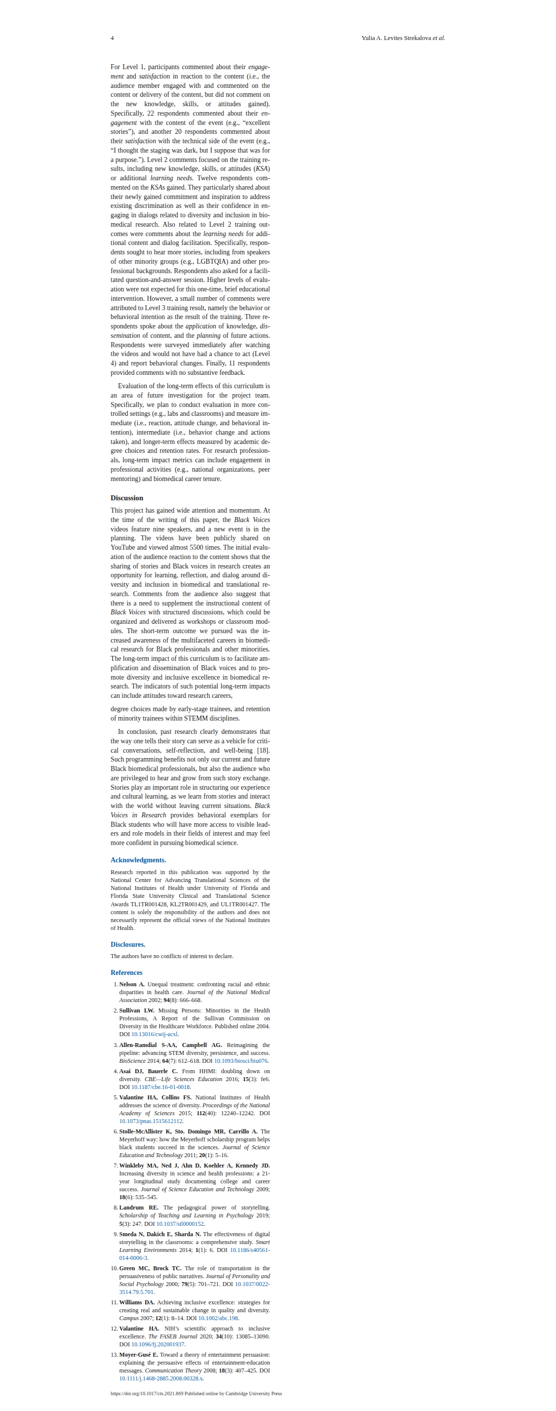4 Yulia A. Levites Strekalova et al.
For Level 1, participants commented about their engagement and satisfaction in reaction to the content (i.e., the audience member engaged with and commented on the content or delivery of the content, but did not comment on the new knowledge, skills, or attitudes gained). Specifically, 22 respondents commented about their engagement with the content of the event (e.g., “excellent stories”), and another 20 respondents commented about their satisfaction with the technical side of the event (e.g., “I thought the staging was dark, but I suppose that was for a purpose.”). Level 2 comments focused on the training results, including new knowledge, skills, or attitudes (KSA) or additional learning needs. Twelve respondents commented on the KSAs gained. They particularly shared about their newly gained commitment and inspiration to address existing discrimination as well as their confidence in engaging in dialogs related to diversity and inclusion in biomedical research. Also related to Level 2 training outcomes were comments about the learning needs for additional content and dialog facilitation. Specifically, respondents sought to hear more stories, including from speakers of other minority groups (e.g., LGBTQIA) and other professional backgrounds. Respondents also asked for a facilitated question-and-answer session. Higher levels of evaluation were not expected for this one-time, brief educational intervention. However, a small number of comments were attributed to Level 3 training result, namely the behavior or behavioral intention as the result of the training. Three respondents spoke about the application of knowledge, dissemination of content, and the planning of future actions. Respondents were surveyed immediately after watching the videos and would not have had a chance to act (Level 4) and report behavioral changes. Finally, 11 respondents provided comments with no substantive feedback.
Evaluation of the long-term effects of this curriculum is an area of future investigation for the project team. Specifically, we plan to conduct evaluation in more controlled settings (e.g., labs and classrooms) and measure immediate (i.e., reaction, attitude change, and behavioral intention), intermediate (i.e., behavior change and actions taken), and longer-term effects measured by academic degree choices and retention rates. For research professionals, long-term impact metrics can include engagement in professional activities (e.g., national organizations, peer mentoring) and biomedical career tenure.
Discussion
This project has gained wide attention and momentum. At the time of the writing of this paper, the Black Voices videos feature nine speakers, and a new event is in the planning. The videos have been publicly shared on YouTube and viewed almost 5500 times. The initial evaluation of the audience reaction to the content shows that the sharing of stories and Black voices in research creates an opportunity for learning, reflection, and dialog around diversity and inclusion in biomedical and translational research. Comments from the audience also suggest that there is a need to supplement the instructional content of Black Voices with structured discussions, which could be organized and delivered as workshops or classroom modules. The short-term outcome we pursued was the increased awareness of the multifaceted careers in biomedical research for Black professionals and other minorities. The long-term impact of this curriculum is to facilitate amplification and dissemination of Black voices and to promote diversity and inclusive excellence in biomedical research. The indicators of such potential long-term impacts can include attitudes toward research careers,
degree choices made by early-stage trainees, and retention of minority trainees within STEMM disciplines.
In conclusion, past research clearly demonstrates that the way one tells their story can serve as a vehicle for critical conversations, self-reflection, and well-being [18]. Such programming benefits not only our current and future Black biomedical professionals, but also the audience who are privileged to hear and grow from such story exchange. Stories play an important role in structuring our experience and cultural learning, as we learn from stories and interact with the world without leaving current situations. Black Voices in Research provides behavioral exemplars for Black students who will have more access to visible leaders and role models in their fields of interest and may feel more confident in pursuing biomedical science.
Acknowledgments.
Research reported in this publication was supported by the National Center for Advancing Translational Sciences of the National Institutes of Health under University of Florida and Florida State University Clinical and Translational Science Awards TL1TR001428, KL2TR001429, and UL1TR001427. The content is solely the responsibility of the authors and does not necessarily represent the official views of the National Institutes of Health.
Disclosures.
The authors have no conflicts of interest to declare.
References
Nelson A. Unequal treatment: confronting racial and ethnic disparities in health care. Journal of the National Medical Association 2002; 94(8): 666–668.
Sullivan LW. Missing Persons: Minorities in the Health Professions, A Report of the Sullivan Commission on Diversity in the Healthcare Workforce. Published online 2004. DOI 10.13016/cwij-acxl.
Allen-Ramdial S-AA, Campbell AG. Reimagining the pipeline: advancing STEM diversity, persistence, and success. BioScience 2014; 64(7): 612–618. DOI 10.1093/biosci/biu076.
Asai DJ, Bauerle C. From HHMI: doubling down on diversity. CBE—Life Sciences Education 2016; 15(3): fe6. DOI 10.1187/cbe.16-01-0018.
Valantine HA, Collins FS. National Institutes of Health addresses the science of diversity. Proceedings of the National Academy of Sciences 2015; 112(40): 12240–12242. DOI 10.1073/pnas.1515612112.
Stolle-McAllister K, Sto. Domingo MR, Carrillo A. The Meyerhoff way: how the Meyerhoff scholarship program helps black students succeed in the sciences. Journal of Science Education and Technology 2011; 20(1): 5–16.
Winkleby MA, Ned J, Ahn D, Koehler A, Kennedy JD. Increasing diversity in science and health professions: a 21-year longitudinal study documenting college and career success. Journal of Science Education and Technology 2009; 18(6): 535–545.
Landrum RE. The pedagogical power of storytelling. Scholarship of Teaching and Learning in Psychology 2019; 5(3): 247. DOI 10.1037/stl0000152.
Smeda N, Dakich E, Sharda N. The effectiveness of digital storytelling in the classrooms: a comprehensive study. Smart Learning Environments 2014; 1(1): 6. DOI 10.1186/s40561-014-0006-3.
Green MC, Brock TC. The role of transportation in the persuasiveness of public narratives. Journal of Personality and Social Psychology 2000; 79(5): 701–721. DOI 10.1037/0022-3514.79.5.701.
Williams DA. Achieving inclusive excellence: strategies for creating real and sustainable change in quality and diversity. Campus 2007; 12(1): 8–14. DOI 10.1002/abc.198.
Valantine HA. NIH’s scientific approach to inclusive excellence. The FASEB Journal 2020; 34(10): 13085–13090. DOI 10.1096/fj.202001937.
Moyer-Gusé E. Toward a theory of entertainment persuasion: explaining the persuasive effects of entertainment-education messages. Communication Theory 2008; 18(3): 407–425. DOI 10.1111/j.1468-2885.2008.00328.x.
https://doi.org/10.1017/cts.2021.869 Published online by Cambridge University Press